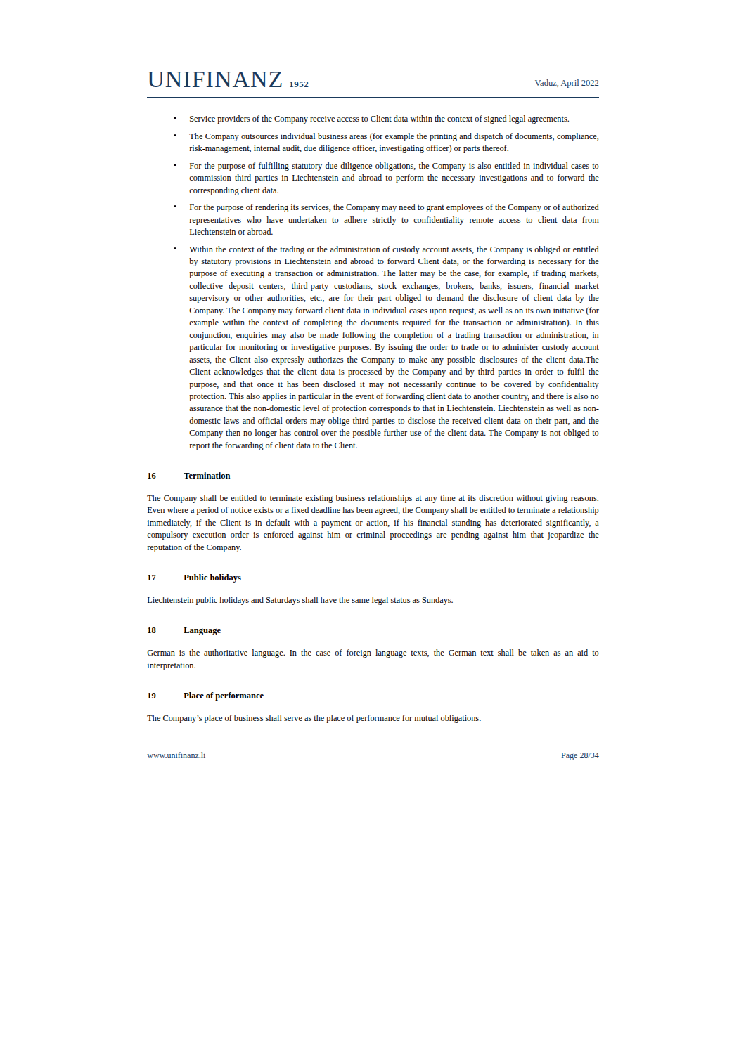UNIFINANZ 1952
Vaduz, April 2022
Service providers of the Company receive access to Client data within the context of signed legal agreements.
The Company outsources individual business areas (for example the printing and dispatch of documents, compliance, risk-management, internal audit, due diligence officer, investigating officer) or parts thereof.
For the purpose of fulfilling statutory due diligence obligations, the Company is also entitled in individual cases to commission third parties in Liechtenstein and abroad to perform the necessary investigations and to forward the corresponding client data.
For the purpose of rendering its services, the Company may need to grant employees of the Company or of authorized representatives who have undertaken to adhere strictly to confidentiality remote access to client data from Liechtenstein or abroad.
Within the context of the trading or the administration of custody account assets, the Company is obliged or entitled by statutory provisions in Liechtenstein and abroad to forward Client data, or the forwarding is necessary for the purpose of executing a transaction or administration. The latter may be the case, for example, if trading markets, collective deposit centers, third-party custodians, stock exchanges, brokers, banks, issuers, financial market supervisory or other authorities, etc., are for their part obliged to demand the disclosure of client data by the Company. The Company may forward client data in individual cases upon request, as well as on its own initiative (for example within the context of completing the documents required for the transaction or administration). In this conjunction, enquiries may also be made following the completion of a trading transaction or administration, in particular for monitoring or investigative purposes. By issuing the order to trade or to administer custody account assets, the Client also expressly authorizes the Company to make any possible disclosures of the client data.The Client acknowledges that the client data is processed by the Company and by third parties in order to fulfil the purpose, and that once it has been disclosed it may not necessarily continue to be covered by confidentiality protection. This also applies in particular in the event of forwarding client data to another country, and there is also no assurance that the non-domestic level of protection corresponds to that in Liechtenstein. Liechtenstein as well as non-domestic laws and official orders may oblige third parties to disclose the received client data on their part, and the Company then no longer has control over the possible further use of the client data. The Company is not obliged to report the forwarding of client data to the Client.
16 Termination
The Company shall be entitled to terminate existing business relationships at any time at its discretion without giving reasons. Even where a period of notice exists or a fixed deadline has been agreed, the Company shall be entitled to terminate a relationship immediately, if the Client is in default with a payment or action, if his financial standing has deteriorated significantly, a compulsory execution order is enforced against him or criminal proceedings are pending against him that jeopardize the reputation of the Company.
17 Public holidays
Liechtenstein public holidays and Saturdays shall have the same legal status as Sundays.
18 Language
German is the authoritative language. In the case of foreign language texts, the German text shall be taken as an aid to interpretation.
19 Place of performance
The Company’s place of business shall serve as the place of performance for mutual obligations.
www.unifinanz.li Page 28/34